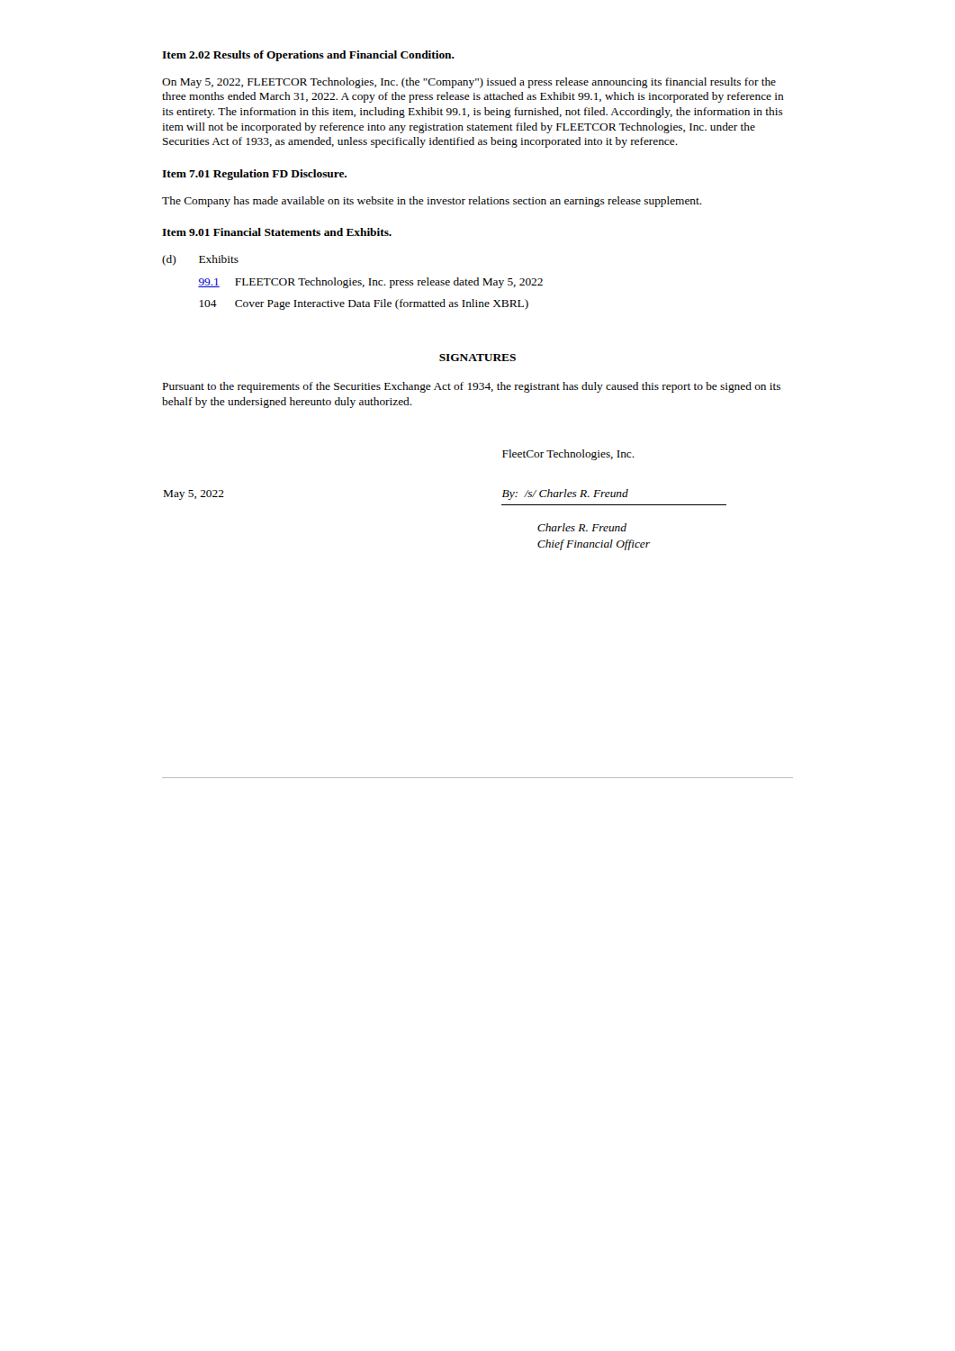Item 2.02 Results of Operations and Financial Condition.
On May 5, 2022, FLEETCOR Technologies, Inc. (the "Company") issued a press release announcing its financial results for the three months ended March 31, 2022. A copy of the press release is attached as Exhibit 99.1, which is incorporated by reference in its entirety. The information in this item, including Exhibit 99.1, is being furnished, not filed. Accordingly, the information in this item will not be incorporated by reference into any registration statement filed by FLEETCOR Technologies, Inc. under the Securities Act of 1933, as amended, unless specifically identified as being incorporated into it by reference.
Item 7.01 Regulation FD Disclosure.
The Company has made available on its website in the investor relations section an earnings release supplement.
Item 9.01 Financial Statements and Exhibits.
| (d) | Exhibits |
| | 99.1 | FLEETCOR Technologies, Inc. press release dated May 5, 2022 |
| | 104 | Cover Page Interactive Data File (formatted as Inline XBRL) |
SIGNATURES
Pursuant to the requirements of the Securities Exchange Act of 1934, the registrant has duly caused this report to be signed on its behalf by the undersigned hereunto duly authorized.
| | FleetCor Technologies, Inc. |
| May 5, 2022 | By: /s/ Charles R. Freund |
| | Charles R. Freund |
| | Chief Financial Officer |